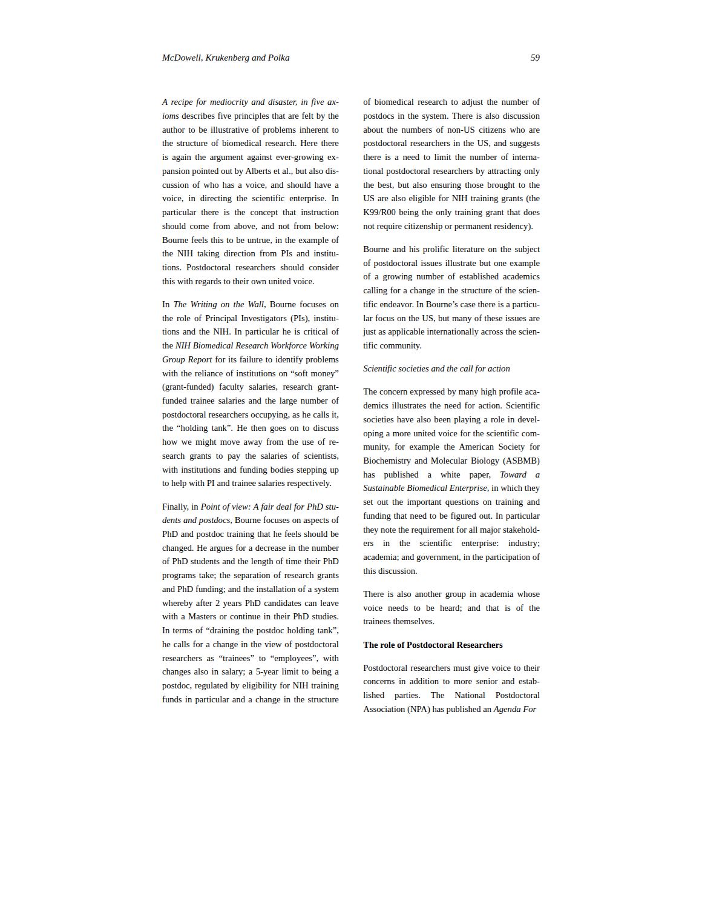McDowell, Krukenberg and Polka 59
A recipe for mediocrity and disaster, in five axioms describes five principles that are felt by the author to be illustrative of problems inherent to the structure of biomedical research. Here there is again the argument against ever-growing expansion pointed out by Alberts et al., but also discussion of who has a voice, and should have a voice, in directing the scientific enterprise. In particular there is the concept that instruction should come from above, and not from below: Bourne feels this to be untrue, in the example of the NIH taking direction from PIs and institutions. Postdoctoral researchers should consider this with regards to their own united voice.
In The Writing on the Wall, Bourne focuses on the role of Principal Investigators (PIs), institutions and the NIH. In particular he is critical of the NIH Biomedical Research Workforce Working Group Report for its failure to identify problems with the reliance of institutions on “soft money” (grant-funded) faculty salaries, research grant-funded trainee salaries and the large number of postdoctoral researchers occupying, as he calls it, the “holding tank”. He then goes on to discuss how we might move away from the use of research grants to pay the salaries of scientists, with institutions and funding bodies stepping up to help with PI and trainee salaries respectively.
Finally, in Point of view: A fair deal for PhD students and postdocs, Bourne focuses on aspects of PhD and postdoc training that he feels should be changed. He argues for a decrease in the number of PhD students and the length of time their PhD programs take; the separation of research grants and PhD funding; and the installation of a system whereby after 2 years PhD candidates can leave with a Masters or continue in their PhD studies. In terms of “draining the postdoc holding tank”, he calls for a change in the view of postdoctoral researchers as “trainees” to “employees”, with changes also in salary; a 5-year limit to being a postdoc, regulated by eligibility for NIH training funds in particular and a change in the structure of biomedical research to adjust the number of postdocs in the system. There is also discussion about the numbers of non-US citizens who are postdoctoral researchers in the US, and suggests there is a need to limit the number of international postdoctoral researchers by attracting only the best, but also ensuring those brought to the US are also eligible for NIH training grants (the K99/R00 being the only training grant that does not require citizenship or permanent residency).
Bourne and his prolific literature on the subject of postdoctoral issues illustrate but one example of a growing number of established academics calling for a change in the structure of the scientific endeavor. In Bourne’s case there is a particular focus on the US, but many of these issues are just as applicable internationally across the scientific community.
Scientific societies and the call for action
The concern expressed by many high profile academics illustrates the need for action. Scientific societies have also been playing a role in developing a more united voice for the scientific community, for example the American Society for Biochemistry and Molecular Biology (ASBMB) has published a white paper, Toward a Sustainable Biomedical Enterprise, in which they set out the important questions on training and funding that need to be figured out. In particular they note the requirement for all major stakeholders in the scientific enterprise: industry; academia; and government, in the participation of this discussion.
There is also another group in academia whose voice needs to be heard; and that is of the trainees themselves.
The role of Postdoctoral Researchers
Postdoctoral researchers must give voice to their concerns in addition to more senior and established parties. The National Postdoctoral Association (NPA) has published an Agenda For